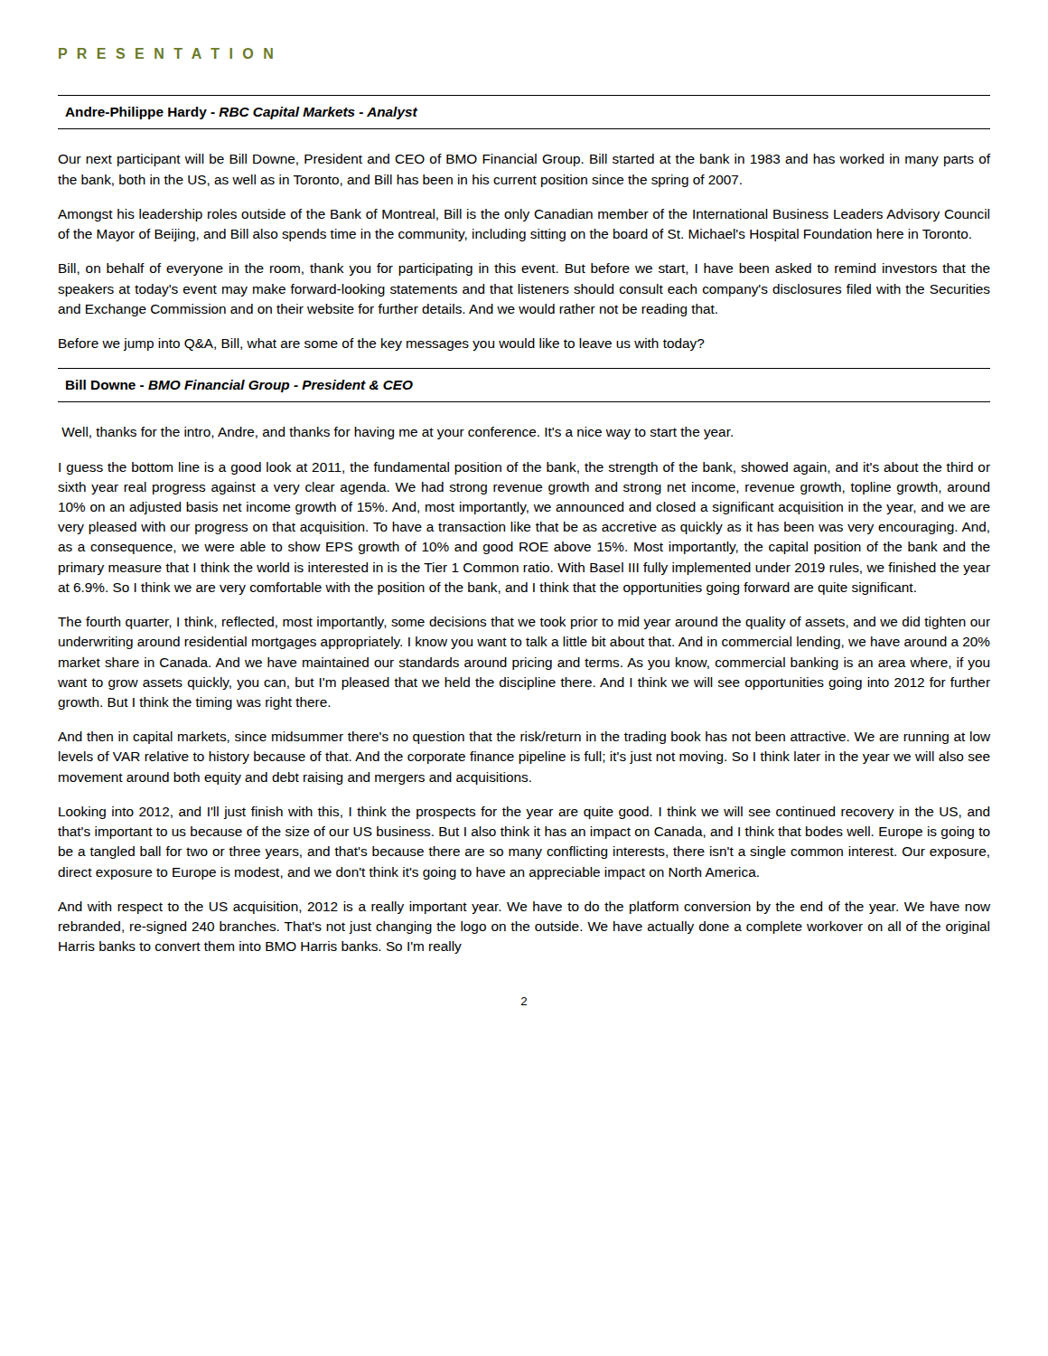P R E S E N T A T I O N
Andre-Philippe Hardy - RBC Capital Markets - Analyst
Our next participant will be Bill Downe, President and CEO of BMO Financial Group. Bill started at the bank in 1983 and has worked in many parts of the bank, both in the US, as well as in Toronto, and Bill has been in his current position since the spring of 2007.
Amongst his leadership roles outside of the Bank of Montreal, Bill is the only Canadian member of the International Business Leaders Advisory Council of the Mayor of Beijing, and Bill also spends time in the community, including sitting on the board of St. Michael's Hospital Foundation here in Toronto.
Bill, on behalf of everyone in the room, thank you for participating in this event. But before we start, I have been asked to remind investors that the speakers at today's event may make forward-looking statements and that listeners should consult each company's disclosures filed with the Securities and Exchange Commission and on their website for further details. And we would rather not be reading that.
Before we jump into Q&A, Bill, what are some of the key messages you would like to leave us with today?
Bill Downe - BMO Financial Group - President & CEO
Well, thanks for the intro, Andre, and thanks for having me at your conference. It's a nice way to start the year.
I guess the bottom line is a good look at 2011, the fundamental position of the bank, the strength of the bank, showed again, and it's about the third or sixth year real progress against a very clear agenda. We had strong revenue growth and strong net income, revenue growth, topline growth, around 10% on an adjusted basis net income growth of 15%. And, most importantly, we announced and closed a significant acquisition in the year, and we are very pleased with our progress on that acquisition. To have a transaction like that be as accretive as quickly as it has been was very encouraging. And, as a consequence, we were able to show EPS growth of 10% and good ROE above 15%. Most importantly, the capital position of the bank and the primary measure that I think the world is interested in is the Tier 1 Common ratio. With Basel III fully implemented under 2019 rules, we finished the year at 6.9%. So I think we are very comfortable with the position of the bank, and I think that the opportunities going forward are quite significant.
The fourth quarter, I think, reflected, most importantly, some decisions that we took prior to mid year around the quality of assets, and we did tighten our underwriting around residential mortgages appropriately. I know you want to talk a little bit about that. And in commercial lending, we have around a 20% market share in Canada. And we have maintained our standards around pricing and terms. As you know, commercial banking is an area where, if you want to grow assets quickly, you can, but I'm pleased that we held the discipline there. And I think we will see opportunities going into 2012 for further growth. But I think the timing was right there.
And then in capital markets, since midsummer there's no question that the risk/return in the trading book has not been attractive. We are running at low levels of VAR relative to history because of that. And the corporate finance pipeline is full; it's just not moving. So I think later in the year we will also see movement around both equity and debt raising and mergers and acquisitions.
Looking into 2012, and I'll just finish with this, I think the prospects for the year are quite good. I think we will see continued recovery in the US, and that's important to us because of the size of our US business. But I also think it has an impact on Canada, and I think that bodes well. Europe is going to be a tangled ball for two or three years, and that's because there are so many conflicting interests, there isn't a single common interest. Our exposure, direct exposure to Europe is modest, and we don't think it's going to have an appreciable impact on North America.
And with respect to the US acquisition, 2012 is a really important year. We have to do the platform conversion by the end of the year. We have now rebranded, re-signed 240 branches. That's not just changing the logo on the outside. We have actually done a complete workover on all of the original Harris banks to convert them into BMO Harris banks. So I'm really
2